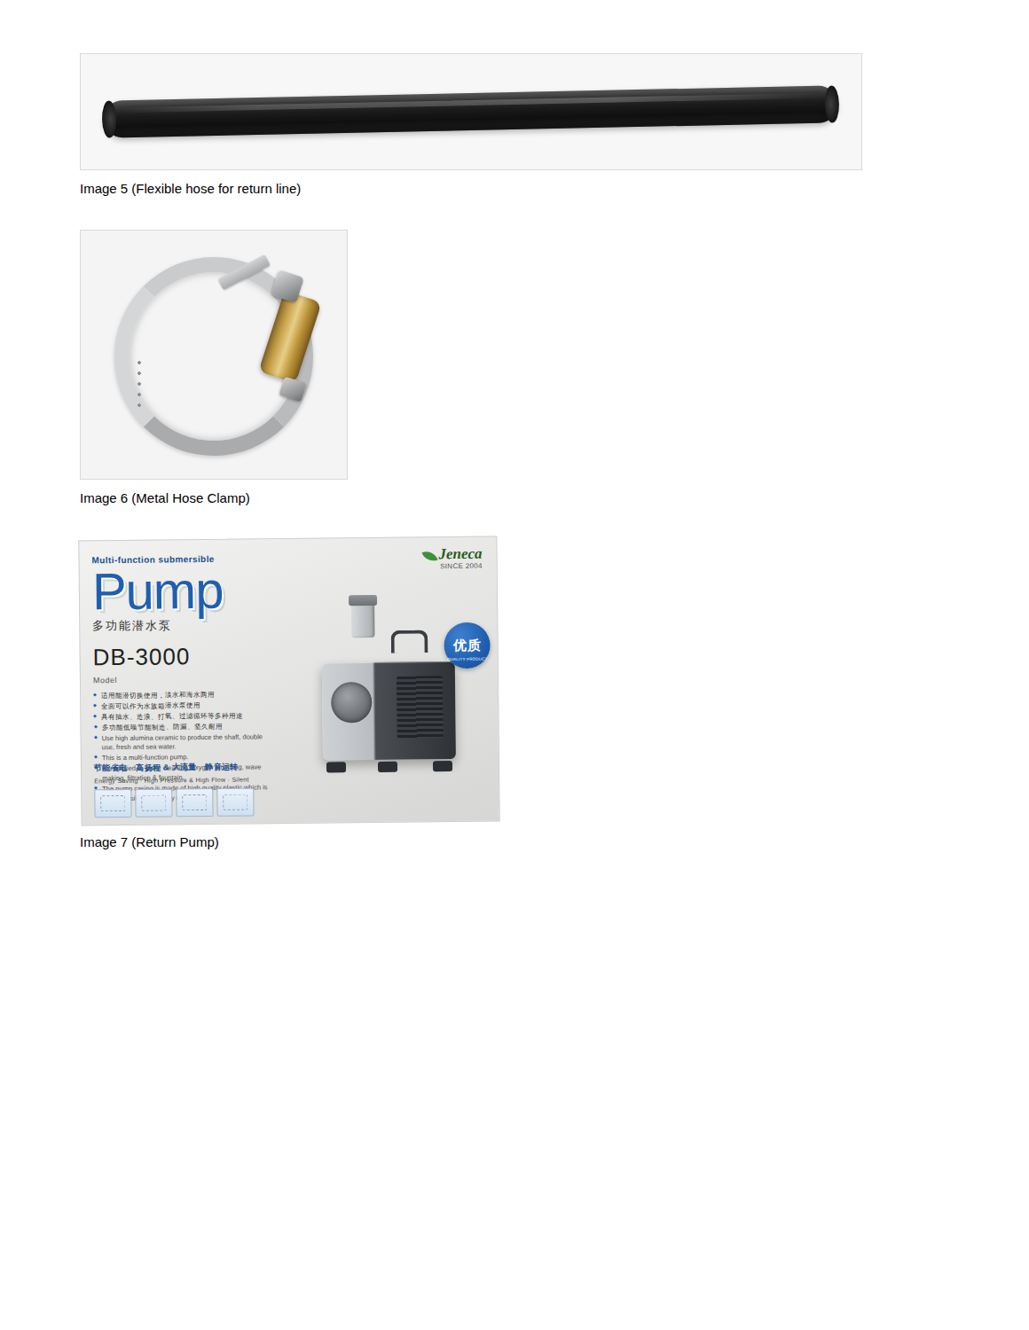Image 5 (Flexible hose for return line)
Image 6 (Metal Hose Clamp)
Jeneca
SINCE 2004
Multi-function submersible
Pump
多功能潜水泵
DB-3000Model
适用能潜切换使用，淡水和海水两用
全面可以作为水族箱潜水泵使用
具有抽水、造浪、打氧、过滤循环等多种用途
多功能低噪节能制造、防漏、坚久耐用
Use high alumina ceramic to produce the shaft, double use, fresh and sea water.
This is a multi-function pump.
It is applied to water cleaning, oxygen providing, wave making, filtration & fountain.
The pump casing is made of high quality plastic which is anti-corrosive and highly durable.
节能省电 高扬程 & 大流量 静音运转 Energy Saving · High Pressure & High Flow · Silent
优质QUALITY PRODUCT
Image 7 (Return Pump)